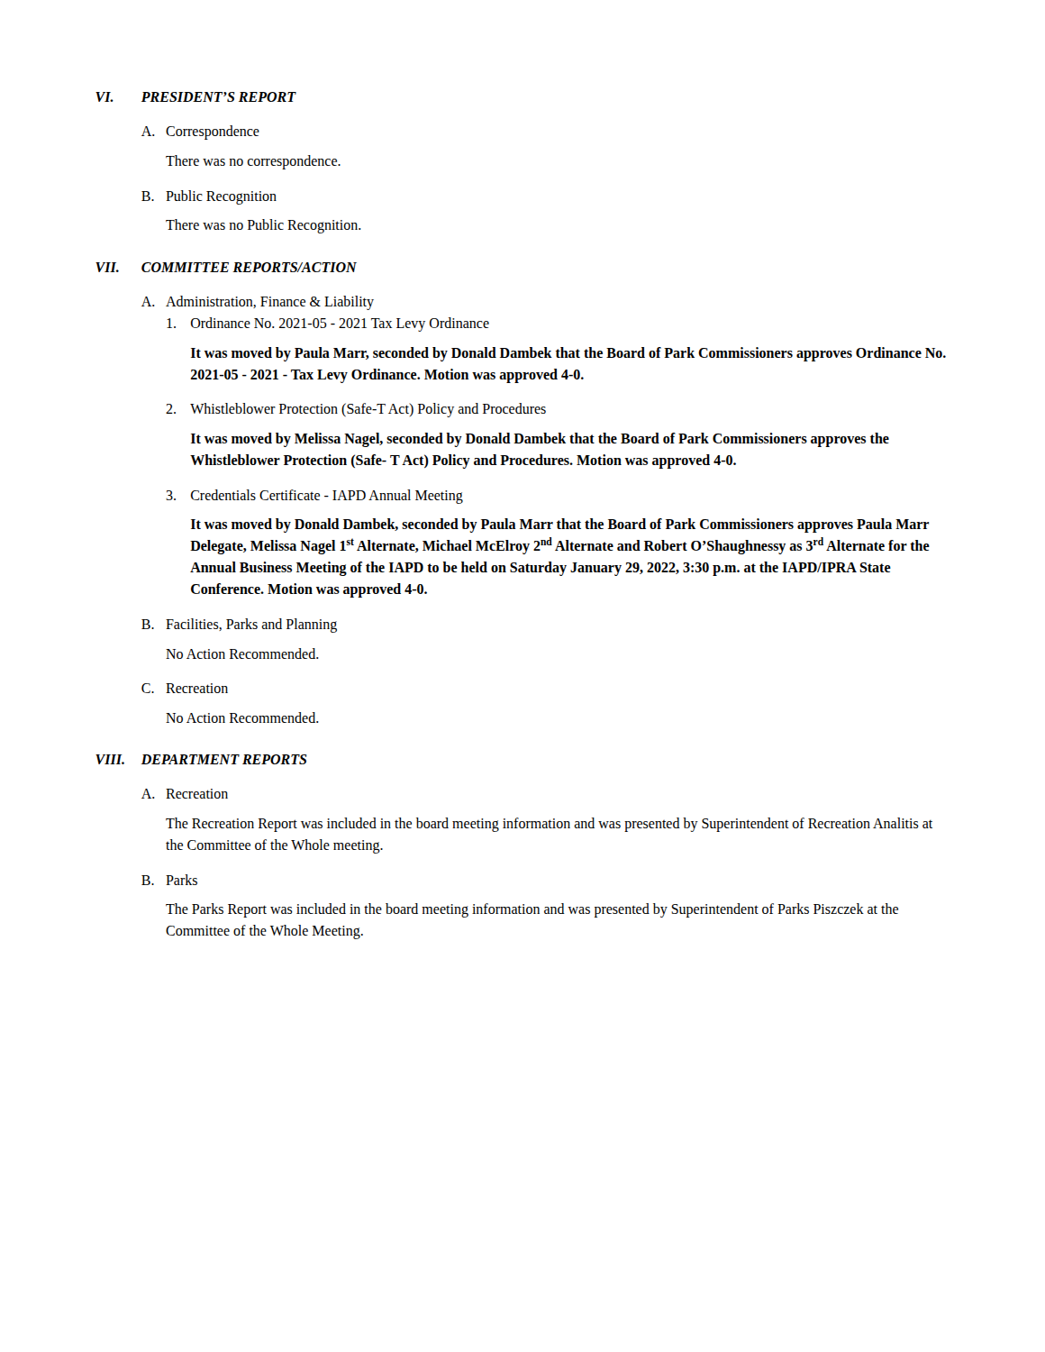VI. President’s Report
A. Correspondence
There was no correspondence.
B. Public Recognition
There was no Public Recognition.
VII. Committee Reports/Action
A. Administration, Finance & Liability
1. Ordinance No. 2021-05 - 2021 Tax Levy Ordinance
It was moved by Paula Marr, seconded by Donald Dambek that the Board of Park Commissioners approves Ordinance No. 2021-05 - 2021 - Tax Levy Ordinance. Motion was approved 4-0.
2. Whistleblower Protection (Safe-T Act) Policy and Procedures
It was moved by Melissa Nagel, seconded by Donald Dambek that the Board of Park Commissioners approves the Whistleblower Protection (Safe- T Act) Policy and Procedures. Motion was approved 4-0.
3. Credentials Certificate - IAPD Annual Meeting
It was moved by Donald Dambek, seconded by Paula Marr that the Board of Park Commissioners approves Paula Marr Delegate, Melissa Nagel 1st Alternate, Michael McElroy 2nd Alternate and Robert O’Shaughnessy as 3rd Alternate for the Annual Business Meeting of the IAPD to be held on Saturday January 29, 2022, 3:30 p.m. at the IAPD/IPRA State Conference. Motion was approved 4-0.
B. Facilities, Parks and Planning
No Action Recommended.
C. Recreation
No Action Recommended.
VIII. Department Reports
A. Recreation
The Recreation Report was included in the board meeting information and was presented by Superintendent of Recreation Analitis at the Committee of the Whole meeting.
B. Parks
The Parks Report was included in the board meeting information and was presented by Superintendent of Parks Piszczek at the Committee of the Whole Meeting.